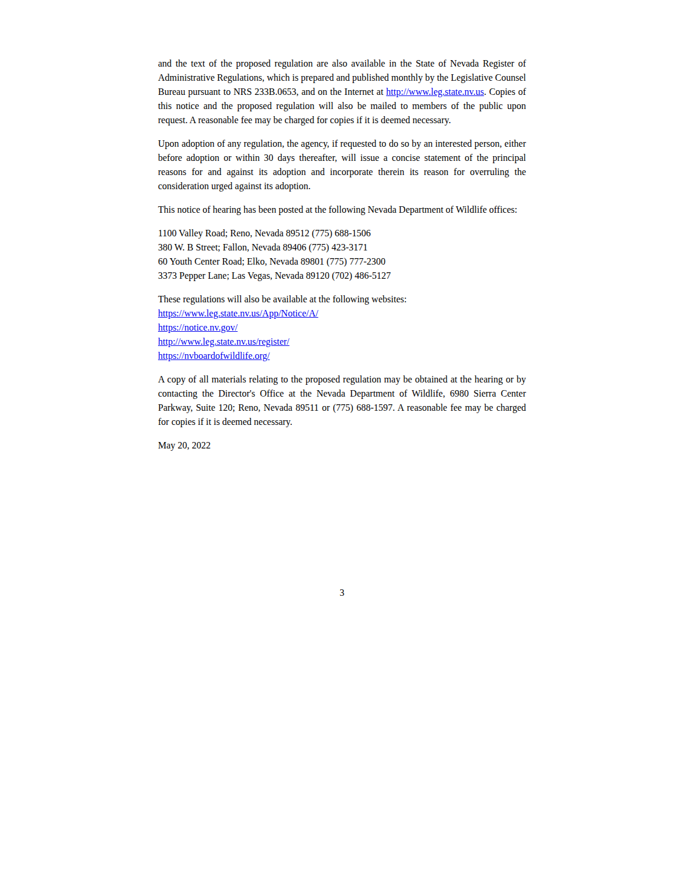and the text of the proposed regulation are also available in the State of Nevada Register of Administrative Regulations, which is prepared and published monthly by the Legislative Counsel Bureau pursuant to NRS 233B.0653, and on the Internet at http://www.leg.state.nv.us. Copies of this notice and the proposed regulation will also be mailed to members of the public upon request. A reasonable fee may be charged for copies if it is deemed necessary.
Upon adoption of any regulation, the agency, if requested to do so by an interested person, either before adoption or within 30 days thereafter, will issue a concise statement of the principal reasons for and against its adoption and incorporate therein its reason for overruling the consideration urged against its adoption.
This notice of hearing has been posted at the following Nevada Department of Wildlife offices:
1100 Valley Road; Reno, Nevada 89512 (775) 688-1506
380 W. B Street; Fallon, Nevada 89406 (775) 423-3171
60 Youth Center Road; Elko, Nevada 89801 (775) 777-2300
3373 Pepper Lane; Las Vegas, Nevada 89120 (702) 486-5127
These regulations will also be available at the following websites:
https://www.leg.state.nv.us/App/Notice/A/
https://notice.nv.gov/
http://www.leg.state.nv.us/register/
https://nvboardofwildlife.org/
A copy of all materials relating to the proposed regulation may be obtained at the hearing or by contacting the Director's Office at the Nevada Department of Wildlife, 6980 Sierra Center Parkway, Suite 120; Reno, Nevada 89511 or (775) 688-1597. A reasonable fee may be charged for copies if it is deemed necessary.
May 20, 2022
3